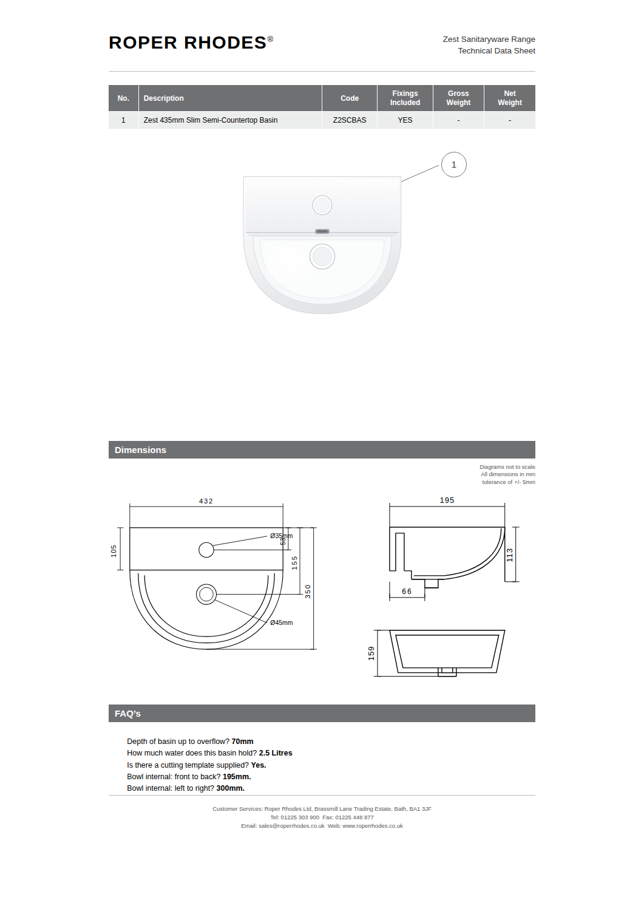ROPER RHODES®
Zest Sanitaryware Range
Technical Data Sheet
| No. | Description | Code | Fixings Included | Gross Weight | Net Weight |
| --- | --- | --- | --- | --- | --- |
| 1 | Zest 435mm Slim Semi-Countertop Basin | Z2SCBAS | YES | - | - |
1
Dimensions
Diagrams not to scale
All dimensions in mm
tolerance of +/- 5mm
432 Ø35mm Ø45mm 105 53 155 350
195 113 66 159
FAQ’s
Depth of basin up to overflow? 70mm
How much water does this basin hold? 2.5 Litres
Is there a cutting template supplied? Yes.
Bowl internal: front to back? 195mm.
Bowl internal: left to right? 300mm.
Customer Services: Roper Rhodes Ltd, Brassmill Lane Trading Estate, Bath, BA1 3JF
Tel: 01225 303 900 Fax: 01225 448 877
Email: sales@roperrhodes.co.uk Web: www.roperrhodes.co.uk